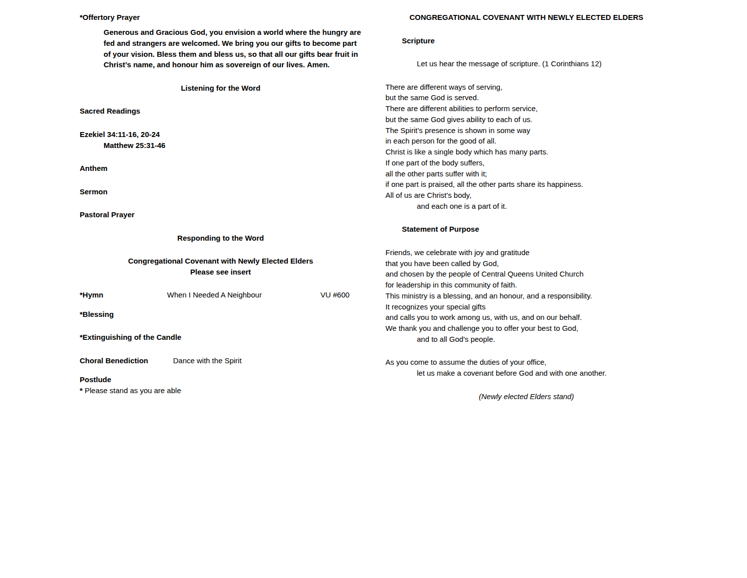*Offertory Prayer
Generous and Gracious God, you envision a world where the hungry are fed and strangers are welcomed. We bring you our gifts to become part of your vision. Bless them and bless us, so that all our gifts bear fruit in Christ’s name, and honour him as sovereign of our lives. Amen.
Listening for the Word
Sacred Readings
Ezekiel 34:11-16, 20-24
Matthew 25:31-46
Anthem
Sermon
Pastoral Prayer
Responding to the Word
Congregational Covenant with Newly Elected Elders
Please see insert
*Hymn When I Needed A Neighbour VU #600
*Blessing
*Extinguishing of the Candle
Choral Benediction Dance with the Spirit
Postlude
* Please stand as you are able
CONGREGATIONAL COVENANT WITH NEWLY ELECTED ELDERS
Scripture
Let us hear the message of scripture. (1 Corinthians 12)
There are different ways of serving,
but the same God is served.
There are different abilities to perform service,
but the same God gives ability to each of us.
The Spirit’s presence is shown in some way
in each person for the good of all.
Christ is like a single body which has many parts.
If one part of the body suffers,
all the other parts suffer with it;
if one part is praised, all the other parts share its happiness.
All of us are Christ's body,
and each one is a part of it.
Statement of Purpose
Friends, we celebrate with joy and gratitude
that you have been called by God,
and chosen by the people of Central Queens United Church
for leadership in this community of faith.
This ministry is a blessing, and an honour, and a responsibility.
It recognizes your special gifts
and calls you to work among us, with us, and on our behalf.
We thank you and challenge you to offer your best to God,
and to all God's people.
As you come to assume the duties of your office,
let us make a covenant before God and with one another.
(Newly elected Elders stand)